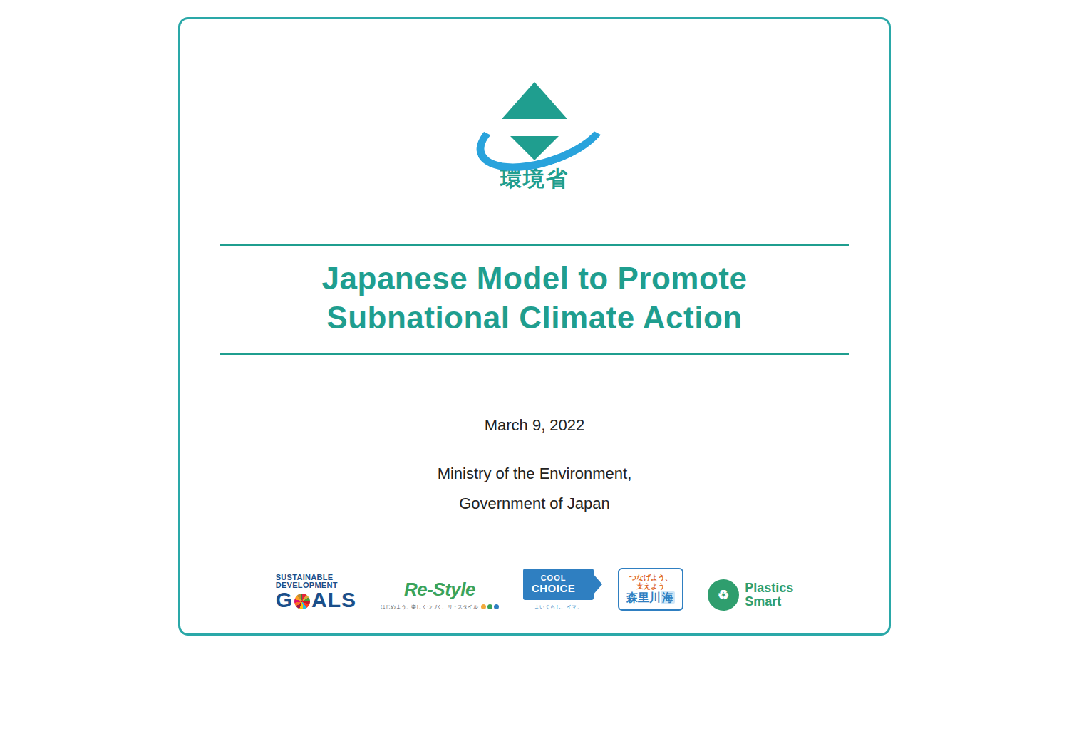環境省
Japanese Model to Promote
Subnational Climate Action
March 9, 2022
Ministry of the Environment,
Government of Japan
SUSTAINABLE
DEVELOPMENT
G ALS
Re-Style
はじめよう、楽しくつづく、リ・スタイル
COOL
CHOICE
よいくらし、イマ。
つなげよう、
支えよう
森里川海
♻
Plastics
Smart